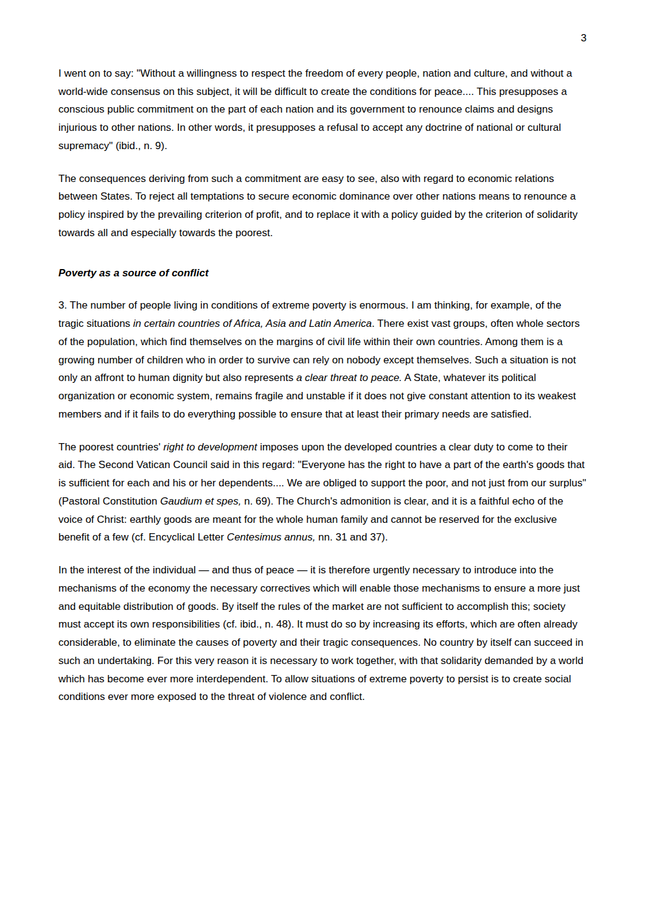3
I went on to say: "Without a willingness to respect the freedom of every people, nation and culture, and without a world-wide consensus on this subject, it will be difficult to create the conditions for peace.... This presupposes a conscious public commitment on the part of each nation and its government to renounce claims and designs injurious to other nations. In other words, it presupposes a refusal to accept any doctrine of national or cultural supremacy" (ibid., n. 9).
The consequences deriving from such a commitment are easy to see, also with regard to economic relations between States. To reject all temptations to secure economic dominance over other nations means to renounce a policy inspired by the prevailing criterion of profit, and to replace it with a policy guided by the criterion of solidarity towards all and especially towards the poorest.
Poverty as a source of conflict
3. The number of people living in conditions of extreme poverty is enormous. I am thinking, for example, of the tragic situations in certain countries of Africa, Asia and Latin America. There exist vast groups, often whole sectors of the population, which find themselves on the margins of civil life within their own countries. Among them is a growing number of children who in order to survive can rely on nobody except themselves. Such a situation is not only an affront to human dignity but also represents a clear threat to peace. A State, whatever its political organization or economic system, remains fragile and unstable if it does not give constant attention to its weakest members and if it fails to do everything possible to ensure that at least their primary needs are satisfied.
The poorest countries' right to development imposes upon the developed countries a clear duty to come to their aid. The Second Vatican Council said in this regard: "Everyone has the right to have a part of the earth's goods that is sufficient for each and his or her dependents.... We are obliged to support the poor, and not just from our surplus" (Pastoral Constitution Gaudium et spes, n. 69). The Church's admonition is clear, and it is a faithful echo of the voice of Christ: earthly goods are meant for the whole human family and cannot be reserved for the exclusive benefit of a few (cf. Encyclical Letter Centesimus annus, nn. 31 and 37).
In the interest of the individual — and thus of peace — it is therefore urgently necessary to introduce into the mechanisms of the economy the necessary correctives which will enable those mechanisms to ensure a more just and equitable distribution of goods. By itself the rules of the market are not sufficient to accomplish this; society must accept its own responsibilities (cf. ibid., n. 48). It must do so by increasing its efforts, which are often already considerable, to eliminate the causes of poverty and their tragic consequences. No country by itself can succeed in such an undertaking. For this very reason it is necessary to work together, with that solidarity demanded by a world which has become ever more interdependent. To allow situations of extreme poverty to persist is to create social conditions ever more exposed to the threat of violence and conflict.